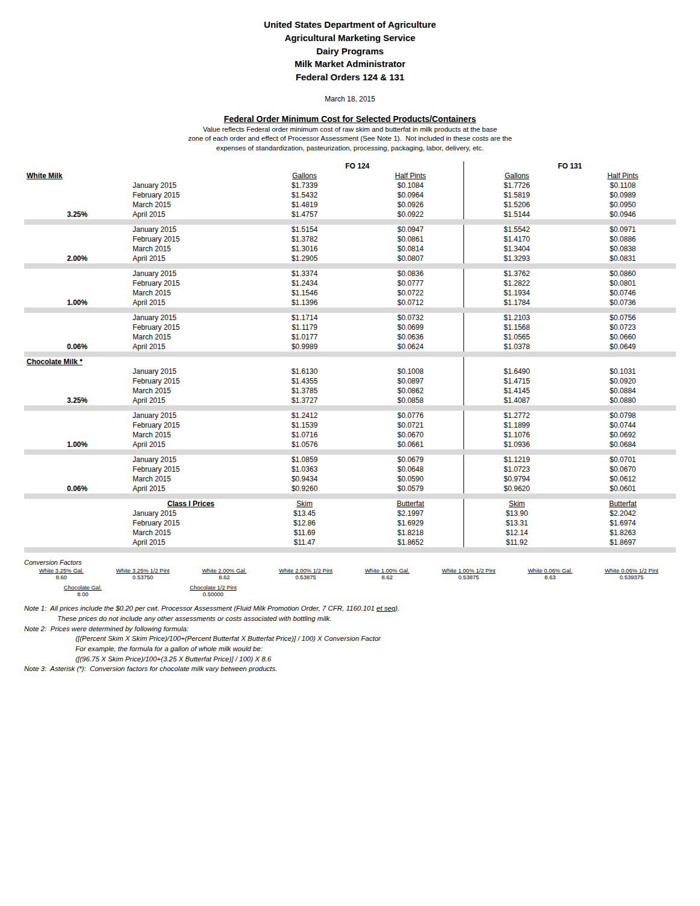United States Department of Agriculture
Agricultural Marketing Service
Dairy Programs
Milk Market Administrator
Federal Orders 124 & 131
March 18, 2015
Federal Order Minimum Cost for Selected Products/Containers
Value reflects Federal order minimum cost of raw skim and butterfat in milk products at the base
zone of each order and effect of Processor Assessment (See Note 1). Not included in these costs are the
expenses of standardization, pasteurization, processing, packaging, labor, delivery, etc.
| | | FO 124 | FO 131 |
| White Milk | | Gallons | Half Pints | Gallons | Half Pints |
| | January 2015 | $1.7339 | $0.1084 | $1.7726 | $0.1108 |
| 3.25% | February 2015 | $1.5432 | $0.0964 | $1.5819 | $0.0989 |
| March 2015 | $1.4819 | $0.0926 | $1.5206 | $0.0950 |
| April 2015 | $1.4757 | $0.0922 | $1.5144 | $0.0946 |
| | January 2015 | $1.5154 | $0.0947 | $1.5542 | $0.0971 |
| 2.00% | February 2015 | $1.3782 | $0.0861 | $1.4170 | $0.0886 |
| March 2015 | $1.3016 | $0.0814 | $1.3404 | $0.0838 |
| April 2015 | $1.2905 | $0.0807 | $1.3293 | $0.0831 |
| | January 2015 | $1.3374 | $0.0836 | $1.3762 | $0.0860 |
| 1.00% | February 2015 | $1.2434 | $0.0777 | $1.2822 | $0.0801 |
| March 2015 | $1.1546 | $0.0722 | $1.1934 | $0.0746 |
| April 2015 | $1.1396 | $0.0712 | $1.1784 | $0.0736 |
| | January 2015 | $1.1714 | $0.0732 | $1.2103 | $0.0756 |
| 0.06% | February 2015 | $1.1179 | $0.0699 | $1.1568 | $0.0723 |
| March 2015 | $1.0177 | $0.0636 | $1.0565 | $0.0660 |
| April 2015 | $0.9989 | $0.0624 | $1.0378 | $0.0649 |
| Chocolate Milk * | | | | |
| | January 2015 | $1.6130 | $0.1008 | $1.6490 | $0.1031 |
| 3.25% | February 2015 | $1.4355 | $0.0897 | $1.4715 | $0.0920 |
| March 2015 | $1.3785 | $0.0862 | $1.4145 | $0.0884 |
| April 2015 | $1.3727 | $0.0858 | $1.4087 | $0.0880 |
| | January 2015 | $1.2412 | $0.0776 | $1.2772 | $0.0798 |
| 1.00% | February 2015 | $1.1539 | $0.0721 | $1.1899 | $0.0744 |
| March 2015 | $1.0716 | $0.0670 | $1.1076 | $0.0692 |
| April 2015 | $1.0576 | $0.0661 | $1.0936 | $0.0684 |
| | January 2015 | $1.0859 | $0.0679 | $1.1219 | $0.0701 |
| 0.06% | February 2015 | $1.0363 | $0.0648 | $1.0723 | $0.0670 |
| March 2015 | $0.9434 | $0.0590 | $0.9794 | $0.0612 |
| April 2015 | $0.9260 | $0.0579 | $0.9620 | $0.0601 |
| | Class I Prices | Skim | Butterfat | Skim | Butterfat |
| | January 2015 | $13.45 | $2.1997 | $13.90 | $2.2042 |
| | February 2015 | $12.86 | $1.6929 | $13.31 | $1.6974 |
| | March 2015 | $11.69 | $1.8218 | $12.14 | $1.8263 |
| | April 2015 | $11.47 | $1.8652 | $11.92 | $1.8697 |
Conversion Factors
| White 3.25% Gal. | White 3.25% 1/2 Pint | White 2.00% Gal. | White 2.00% 1/2 Pint | White 1.00% Gal. | White 1.00% 1/2 Pint | White 0.06% Gal. | White 0.06% 1/2 Pint |
| 8.60 | 0.53750 | 8.62 | 0.53875 | 8.62 | 0.53875 | 8.63 | 0.539375 |
| Chocolate Gal. | Chocolate 1/2 Pint |
| 8.00 | 0.50000 |
Note 1: All prices include the $0.20 per cwt. Processor Assessment (Fluid Milk Promotion Order, 7 CFR, 1160.101 et seq). These prices do not include any other assessments or costs associated with bottling milk. Note 2: Prices were determined by following formula: ([(Percent Skim X Skim Price)/100+(Percent Butterfat X Butterfat Price)] / 100) X Conversion Factor For example, the formula for a gallon of whole milk would be: ([(96.75 X Skim Price)/100+(3.25 X Butterfat Price)] / 100) X 8.6 Note 3: Asterisk (*): Conversion factors for chocolate milk vary between products.